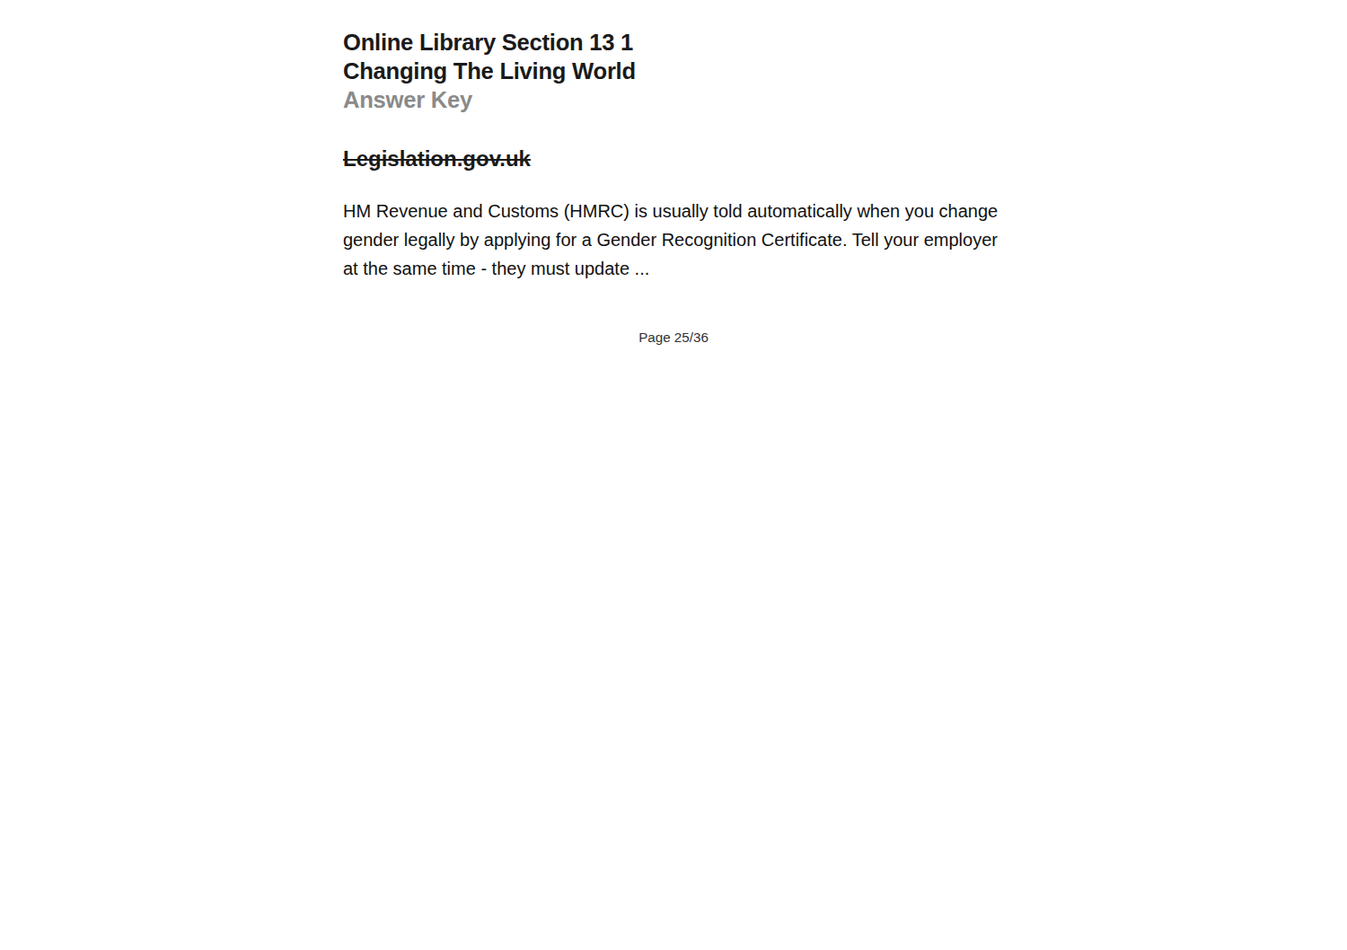Online Library Section 13 1
Changing The Living World
Answer Key
Legislation.gov.uk
HM Revenue and Customs (HMRC) is usually told automatically when you change gender legally by applying for a Gender Recognition Certificate. Tell your employer at the same time - they must update ...
Page 25/36